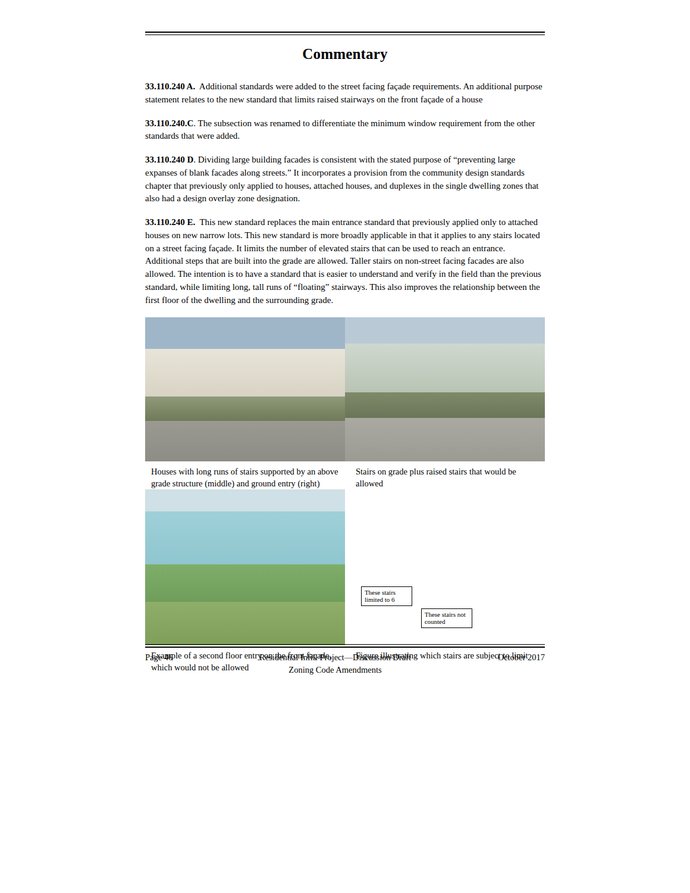Commentary
33.110.240 A. Additional standards were added to the street facing façade requirements. An additional purpose statement relates to the new standard that limits raised stairways on the front façade of a house
33.110.240.C. The subsection was renamed to differentiate the minimum window requirement from the other standards that were added.
33.110.240 D. Dividing large building facades is consistent with the stated purpose of “preventing large expanses of blank facades along streets.” It incorporates a provision from the community design standards chapter that previously only applied to houses, attached houses, and duplexes in the single dwelling zones that also had a design overlay zone designation.
33.110.240 E. This new standard replaces the main entrance standard that previously applied only to attached houses on new narrow lots. This new standard is more broadly applicable in that it applies to any stairs located on a street facing façade. It limits the number of elevated stairs that can be used to reach an entrance. Additional steps that are built into the grade are allowed. Taller stairs on non-street facing facades are also allowed. The intention is to have a standard that is easier to understand and verify in the field than the previous standard, while limiting long, tall runs of “floating” stairways. This also improves the relationship between the first floor of the dwelling and the surrounding grade.
| Houses with long runs of stairs supported by an above grade structure (middle) and ground entry (right) | Stairs on grade plus raised stairs that would be allowed |
| Example of a second floor entry on the front façade, which would not be allowed | These stairs limited to 6 These stairs not counted Figure illustrating which stairs are subject to limit |
Page 46
Residential Infill Project—Discussion Draft
Zoning Code Amendments
October 2017